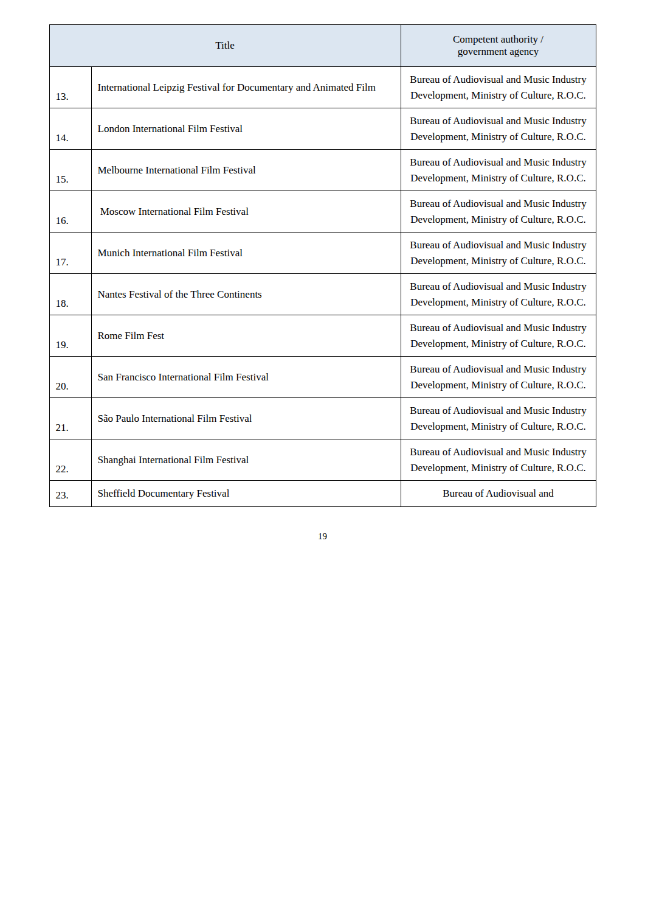| Title | Competent authority / government agency |
| --- | --- |
| 13. | International Leipzig Festival for Documentary and Animated Film | Bureau of Audiovisual and Music Industry Development, Ministry of Culture, R.O.C. |
| 14. | London International Film Festival | Bureau of Audiovisual and Music Industry Development, Ministry of Culture, R.O.C. |
| 15. | Melbourne International Film Festival | Bureau of Audiovisual and Music Industry Development, Ministry of Culture, R.O.C. |
| 16. | Moscow International Film Festival | Bureau of Audiovisual and Music Industry Development, Ministry of Culture, R.O.C. |
| 17. | Munich International Film Festival | Bureau of Audiovisual and Music Industry Development, Ministry of Culture, R.O.C. |
| 18. | Nantes Festival of the Three Continents | Bureau of Audiovisual and Music Industry Development, Ministry of Culture, R.O.C. |
| 19. | Rome Film Fest | Bureau of Audiovisual and Music Industry Development, Ministry of Culture, R.O.C. |
| 20. | San Francisco International Film Festival | Bureau of Audiovisual and Music Industry Development, Ministry of Culture, R.O.C. |
| 21. | São Paulo International Film Festival | Bureau of Audiovisual and Music Industry Development, Ministry of Culture, R.O.C. |
| 22. | Shanghai International Film Festival | Bureau of Audiovisual and Music Industry Development, Ministry of Culture, R.O.C. |
| 23. | Sheffield Documentary Festival | Bureau of Audiovisual and |
19